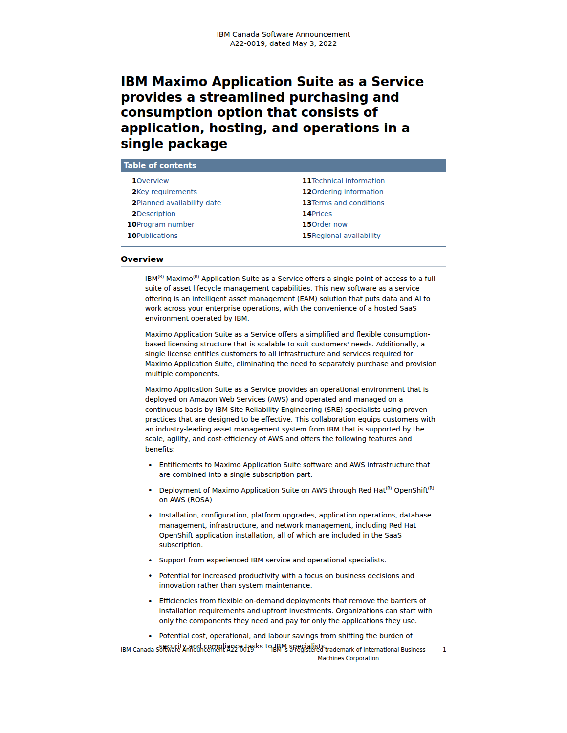IBM Canada Software Announcement
A22-0019, dated May 3, 2022
IBM Maximo Application Suite as a Service provides a streamlined purchasing and consumption option that consists of application, hosting, and operations in a single package
Table of contents
| 1 | Overview | 11 | Technical information |
| 2 | Key requirements | 12 | Ordering information |
| 2 | Planned availability date | 13 | Terms and conditions |
| 2 | Description | 14 | Prices |
| 10 | Program number | 15 | Order now |
| 10 | Publications | 15 | Regional availability |
Overview
IBM(R) Maximo(R) Application Suite as a Service offers a single point of access to a full suite of asset lifecycle management capabilities. This new software as a service offering is an intelligent asset management (EAM) solution that puts data and AI to work across your enterprise operations, with the convenience of a hosted SaaS environment operated by IBM.
Maximo Application Suite as a Service offers a simplified and flexible consumption-based licensing structure that is scalable to suit customers' needs. Additionally, a single license entitles customers to all infrastructure and services required for Maximo Application Suite, eliminating the need to separately purchase and provision multiple components.
Maximo Application Suite as a Service provides an operational environment that is deployed on Amazon Web Services (AWS) and operated and managed on a continuous basis by IBM Site Reliability Engineering (SRE) specialists using proven practices that are designed to be effective. This collaboration equips customers with an industry-leading asset management system from IBM that is supported by the scale, agility, and cost-efficiency of AWS and offers the following features and benefits:
Entitlements to Maximo Application Suite software and AWS infrastructure that are combined into a single subscription part.
Deployment of Maximo Application Suite on AWS through Red Hat(R) OpenShift(R) on AWS (ROSA)
Installation, configuration, platform upgrades, application operations, database management, infrastructure, and network management, including Red Hat OpenShift application installation, all of which are included in the SaaS subscription.
Support from experienced IBM service and operational specialists.
Potential for increased productivity with a focus on business decisions and innovation rather than system maintenance.
Efficiencies from flexible on-demand deployments that remove the barriers of installation requirements and upfront investments. Organizations can start with only the components they need and pay for only the applications they use.
Potential cost, operational, and labour savings from shifting the burden of security and compliance tasks to IBM specialists.
IBM Canada Software Announcement A22-0019
IBM is a registered trademark of International Business Machines Corporation
1